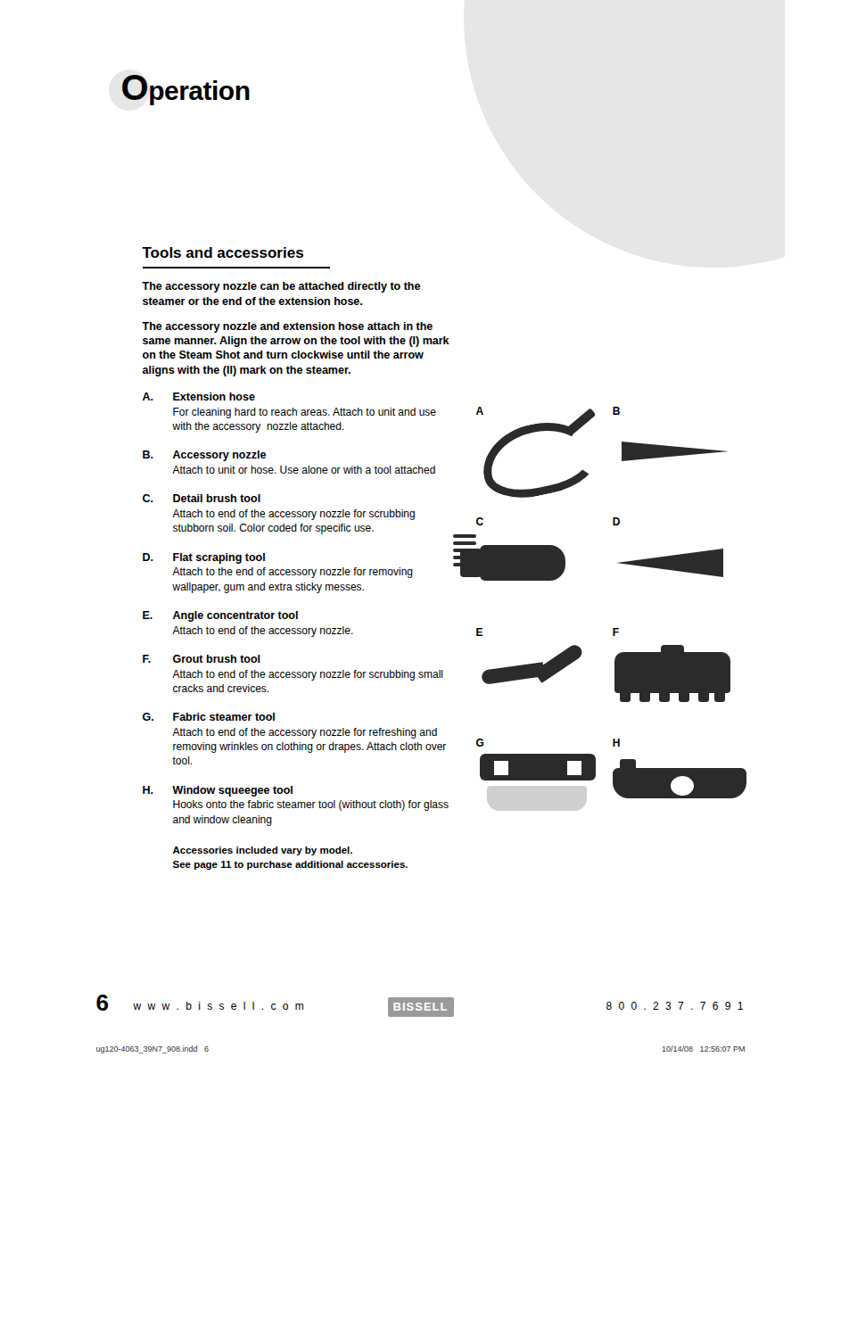Operation
Tools and accessories
The accessory nozzle can be attached directly to the steamer or the end of the extension hose.
The accessory nozzle and extension hose attach in the same manner. Align the arrow on the tool with the (I) mark on the Steam Shot and turn clockwise until the arrow aligns with the (II) mark on the steamer.
A. Extension hose
For cleaning hard to reach areas. Attach to unit and use with the accessory nozzle attached.
B. Accessory nozzle
Attach to unit or hose. Use alone or with a tool attached
C. Detail brush tool
Attach to end of the accessory nozzle for scrubbing stubborn soil. Color coded for specific use.
D. Flat scraping tool
Attach to the end of accessory nozzle for removing wallpaper, gum and extra sticky messes.
E. Angle concentrator tool
Attach to end of the accessory nozzle.
F. Grout brush tool
Attach to end of the accessory nozzle for scrubbing small cracks and crevices.
G. Fabric steamer tool
Attach to end of the accessory nozzle for refreshing and removing wrinkles on clothing or drapes. Attach cloth over tool.
H. Window squeegee tool
Hooks onto the fabric steamer tool (without cloth) for glass and window cleaning
Accessories included vary by model.
See page 11 to purchase additional accessories.
A
B
C
D
E
F
G
H
6
w w w . b i s s e l l . c o m
BISSELL
8 0 0 . 2 3 7 . 7 6 9 1
ug120-4063_39N7_908.indd 6 10/14/08 12:56:07 PM